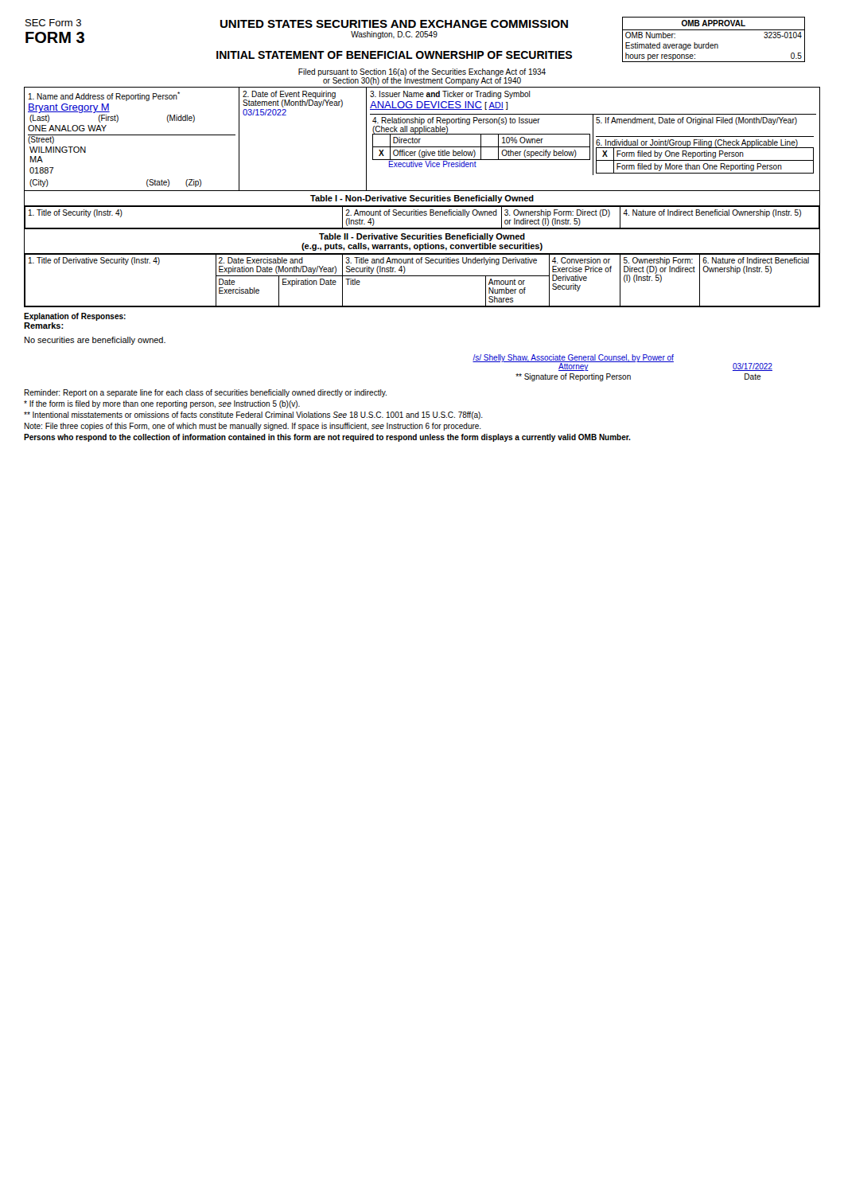| SEC Form 3 FORM 3 | UNITED STATES SECURITIES AND EXCHANGE COMMISSION Washington, D.C. 20549 INITIAL STATEMENT OF BENEFICIAL OWNERSHIP OF SECURITIES | / OMB APPROVAL / / OMB Number: / 3235-0104 / / Estimated average burden / / hours per response: / 0.5 / |
Filed pursuant to Section 16(a) of the Securities Exchange Act of 1934
or Section 30(h) of the Investment Company Act of 1940
| 1. Name and Address of Reporting Person * Bryant Gregory M / (Last) / (First) / (Middle) / ONE ANALOG WAY (Street) / WILMINGTON MA / 01887 / / (City) / (State) (Zip) / | 2. Date of Event Requiring Statement (Month/Day/Year) 03/15/2022 | 3. Issuer Name and Ticker or Trading Symbol ANALOG DEVICES INC [ ADI ] / 4. Relationship of Reporting Person(s) to Issuer (Check all applicable) / / Director / / 10% Owner / / X / Officer (give title below) / / Other (specify below) / Executive Vice President / 5. If Amendment, Date of Original Filed (Month/Day/Year) 6. Individual or Joint/Group Filing (Check Applicable Line) / X / Form filed by One Reporting Person / / / Form filed by More than One Reporting Person / / |
| Table I - Non-Derivative Securities Beneficially Owned |
| / 1. Title of Security (Instr. 4) / 2. Amount of Securities Beneficially Owned (Instr. 4) / 3. Ownership Form: Direct (D) or Indirect (I) (Instr. 5) / 4. Nature of Indirect Beneficial Ownership (Instr. 5) / |
| Table II - Derivative Securities Beneficially Owned (e.g., puts, calls, warrants, options, convertible securities) |
| / 1. Title of Derivative Security (Instr. 4) / 2. Date Exercisable and Expiration Date (Month/Day/Year) / 3. Title and Amount of Securities Underlying Derivative Security (Instr. 4) / 4. Conversion or Exercise Price of Derivative Security / 5. Ownership Form: Direct (D) or Indirect (I) (Instr. 5) / 6. Nature of Indirect Beneficial Ownership (Instr. 5) / / Date Exercisable / Expiration Date / Title / Amount or Number of Shares / |
Explanation of Responses:
Remarks:
No securities are beneficially owned.
| | /s/ Shelly Shaw, Associate General Counsel, by Power of Attorney | 03/17/2022 |
| | ** Signature of Reporting Person | Date |
Reminder: Report on a separate line for each class of securities beneficially owned directly or indirectly.
* If the form is filed by more than one reporting person, see Instruction 5 (b)(v).
** Intentional misstatements or omissions of facts constitute Federal Criminal Violations See 18 U.S.C. 1001 and 15 U.S.C. 78ff(a).
Note: File three copies of this Form, one of which must be manually signed. If space is insufficient, see Instruction 6 for procedure.
Persons who respond to the collection of information contained in this form are not required to respond unless the form displays a currently valid OMB Number.